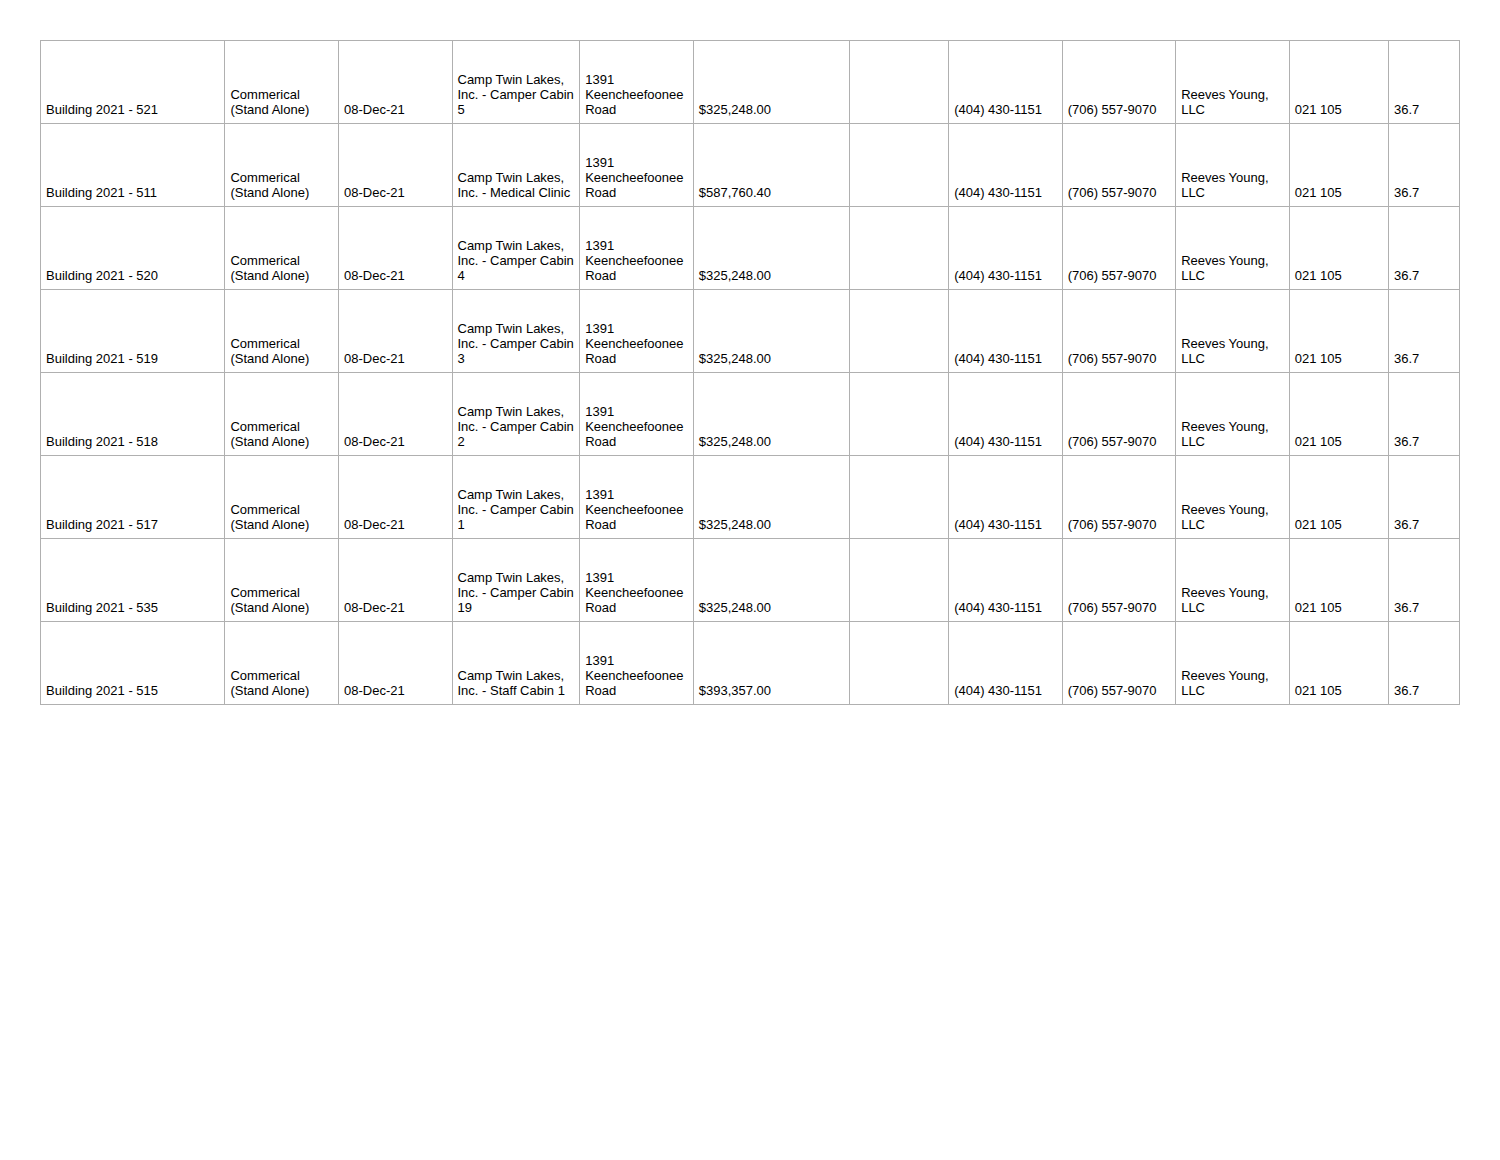| Building 2021 - 521 | Commerical (Stand Alone) | 08-Dec-21 | Camp Twin Lakes, Inc. - Camper Cabin 5 | 1391 Keencheefoonee Road | $325,248.00 | | (404) 430-1151 | (706) 557-9070 | Reeves Young, LLC | 021 105 | 36.7 |
| Building 2021 - 511 | Commerical (Stand Alone) | 08-Dec-21 | Camp Twin Lakes, Inc. - Medical Clinic | 1391 Keencheefoonee Road | $587,760.40 | | (404) 430-1151 | (706) 557-9070 | Reeves Young, LLC | 021 105 | 36.7 |
| Building 2021 - 520 | Commerical (Stand Alone) | 08-Dec-21 | Camp Twin Lakes, Inc. - Camper Cabin 4 | 1391 Keencheefoonee Road | $325,248.00 | | (404) 430-1151 | (706) 557-9070 | Reeves Young, LLC | 021 105 | 36.7 |
| Building 2021 - 519 | Commerical (Stand Alone) | 08-Dec-21 | Camp Twin Lakes, Inc. - Camper Cabin 3 | 1391 Keencheefoonee Road | $325,248.00 | | (404) 430-1151 | (706) 557-9070 | Reeves Young, LLC | 021 105 | 36.7 |
| Building 2021 - 518 | Commerical (Stand Alone) | 08-Dec-21 | Camp Twin Lakes, Inc. - Camper Cabin 2 | 1391 Keencheefoonee Road | $325,248.00 | | (404) 430-1151 | (706) 557-9070 | Reeves Young, LLC | 021 105 | 36.7 |
| Building 2021 - 517 | Commerical (Stand Alone) | 08-Dec-21 | Camp Twin Lakes, Inc. - Camper Cabin 1 | 1391 Keencheefoonee Road | $325,248.00 | | (404) 430-1151 | (706) 557-9070 | Reeves Young, LLC | 021 105 | 36.7 |
| Building 2021 - 535 | Commerical (Stand Alone) | 08-Dec-21 | Camp Twin Lakes, Inc. - Camper Cabin 19 | 1391 Keencheefoonee Road | $325,248.00 | | (404) 430-1151 | (706) 557-9070 | Reeves Young, LLC | 021 105 | 36.7 |
| Building 2021 - 515 | Commerical (Stand Alone) | 08-Dec-21 | Camp Twin Lakes, Inc. - Staff Cabin 1 | 1391 Keencheefoonee Road | $393,357.00 | | (404) 430-1151 | (706) 557-9070 | Reeves Young, LLC | 021 105 | 36.7 |